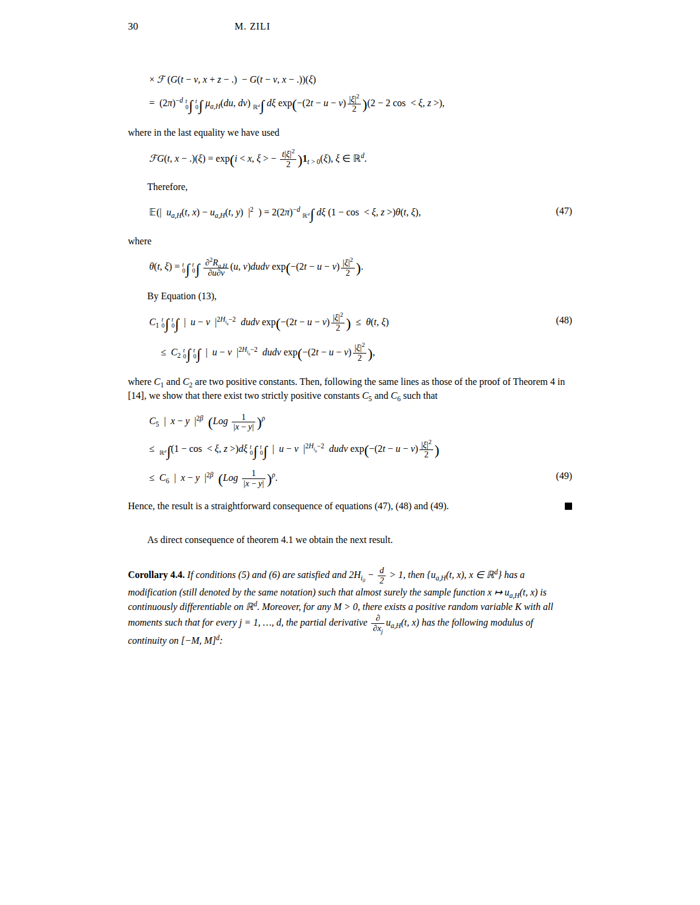30
M. ZILI
× ℱ (G(t − v, x + z − .) − G(t − v, x − .))(ξ)
= (2π)−d t 0∫ t 0∫ μa,H(du, dv) ℝd∫ dξ exp(−(2t − u − v)|ξ|22)(2 − 2 cos < ξ, z >),
where in the last equality we have used
ℱG(t, x − .)(ξ) = exp(i < x, ξ > − t|ξ|22) 1t > 0(ξ), ξ ∈ ℝd.
Therefore,
𝔼(| ua,H(t, x) − ua,H(t, y) |2 ) = 2(2π)−d ℝd∫ dξ (1 − cos < ξ, z >)θ(t, ξ), (47)
where
θ(t, ξ) = t 0∫ t 0∫ ∂2Ra,H∂u∂v(u, v)dudv exp(−(2t − u − v)|ξ|22).
By Equation (13),
C1 t 0∫ t 0∫ | u − v |2Hi0−2 dudv exp(−(2t − u − v)|ξ|22) ≤ θ(t, ξ) (48)
≤ C2 t 0∫ t 0∫ | u − v |2Hi0−2 dudv exp(−(2t − u − v)|ξ|22),
where C1 and C2 are two positive constants. Then, following the same lines as those of the proof of Theorem 4 in [14], we show that there exist two strictly positive constants C5 and C6 such that
C5 | x − y |2β (Log 1|x − y|)ρ
≤ ℝd∫(1 − cos < ξ, z >)dξ t 0∫ t 0∫ | u − v |2Hi0−2 dudv exp(−(2t − u − v)|ξ|22)
≤ C6 | x − y |2β (Log 1|x − y|)ρ. (49)
Hence, the result is a straightforward consequence of equations (47), (48) and (49).
As direct consequence of theorem 4.1 we obtain the next result.
Corollary 4.4. If conditions (5) and (6) are satisfied and 2Hi0 − d 2 > 1, then {ua,H(t, x), x ∈ ℝd} has a modification (still denoted by the same notation) such that almost surely the sample function x ↦ ua,H(t, x) is continuously differentiable on ℝd. Moreover, for any M > 0, there exists a positive random variable K with all moments such that for every j = 1, …, d, the partial derivative ∂∂xj ua,H(t, x) has the following modulus of continuity on [−M, M]d: